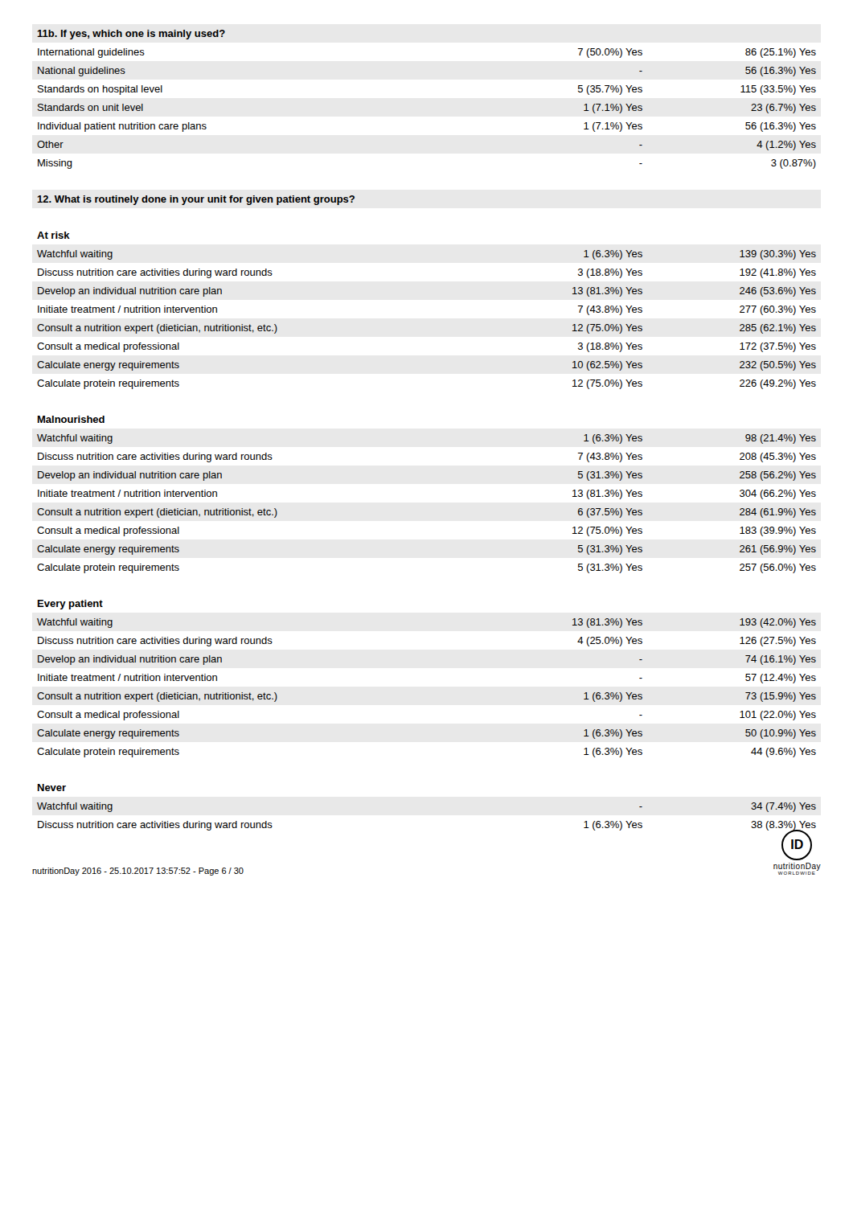| 11b. If yes, which one is mainly used? | | |
| International guidelines | 7 (50.0%) Yes | 86 (25.1%) Yes |
| National guidelines | - | 56 (16.3%) Yes |
| Standards on hospital level | 5 (35.7%) Yes | 115 (33.5%) Yes |
| Standards on unit level | 1 (7.1%) Yes | 23 (6.7%) Yes |
| Individual patient nutrition care plans | 1 (7.1%) Yes | 56 (16.3%) Yes |
| Other | - | 4 (1.2%) Yes |
| Missing | - | 3 (0.87%) |
| 12. What is routinely done in your unit for given patient groups? | | |
| At risk | | |
| Watchful waiting | 1 (6.3%) Yes | 139 (30.3%) Yes |
| Discuss nutrition care activities during ward rounds | 3 (18.8%) Yes | 192 (41.8%) Yes |
| Develop an individual nutrition care plan | 13 (81.3%) Yes | 246 (53.6%) Yes |
| Initiate treatment / nutrition intervention | 7 (43.8%) Yes | 277 (60.3%) Yes |
| Consult a nutrition expert (dietician, nutritionist, etc.) | 12 (75.0%) Yes | 285 (62.1%) Yes |
| Consult a medical professional | 3 (18.8%) Yes | 172 (37.5%) Yes |
| Calculate energy requirements | 10 (62.5%) Yes | 232 (50.5%) Yes |
| Calculate protein requirements | 12 (75.0%) Yes | 226 (49.2%) Yes |
| Malnourished | | |
| Watchful waiting | 1 (6.3%) Yes | 98 (21.4%) Yes |
| Discuss nutrition care activities during ward rounds | 7 (43.8%) Yes | 208 (45.3%) Yes |
| Develop an individual nutrition care plan | 5 (31.3%) Yes | 258 (56.2%) Yes |
| Initiate treatment / nutrition intervention | 13 (81.3%) Yes | 304 (66.2%) Yes |
| Consult a nutrition expert (dietician, nutritionist, etc.) | 6 (37.5%) Yes | 284 (61.9%) Yes |
| Consult a medical professional | 12 (75.0%) Yes | 183 (39.9%) Yes |
| Calculate energy requirements | 5 (31.3%) Yes | 261 (56.9%) Yes |
| Calculate protein requirements | 5 (31.3%) Yes | 257 (56.0%) Yes |
| Every patient | | |
| Watchful waiting | 13 (81.3%) Yes | 193 (42.0%) Yes |
| Discuss nutrition care activities during ward rounds | 4 (25.0%) Yes | 126 (27.5%) Yes |
| Develop an individual nutrition care plan | - | 74 (16.1%) Yes |
| Initiate treatment / nutrition intervention | - | 57 (12.4%) Yes |
| Consult a nutrition expert (dietician, nutritionist, etc.) | 1 (6.3%) Yes | 73 (15.9%) Yes |
| Consult a medical professional | - | 101 (22.0%) Yes |
| Calculate energy requirements | 1 (6.3%) Yes | 50 (10.9%) Yes |
| Calculate protein requirements | 1 (6.3%) Yes | 44 (9.6%) Yes |
| Never | | |
| Watchful waiting | - | 34 (7.4%) Yes |
| Discuss nutrition care activities during ward rounds | 1 (6.3%) Yes | 38 (8.3%) Yes |
nutritionDay 2016 - 25.10.2017 13:57:52 - Page 6 / 30
ID
nutritionDay
WORLDWIDE